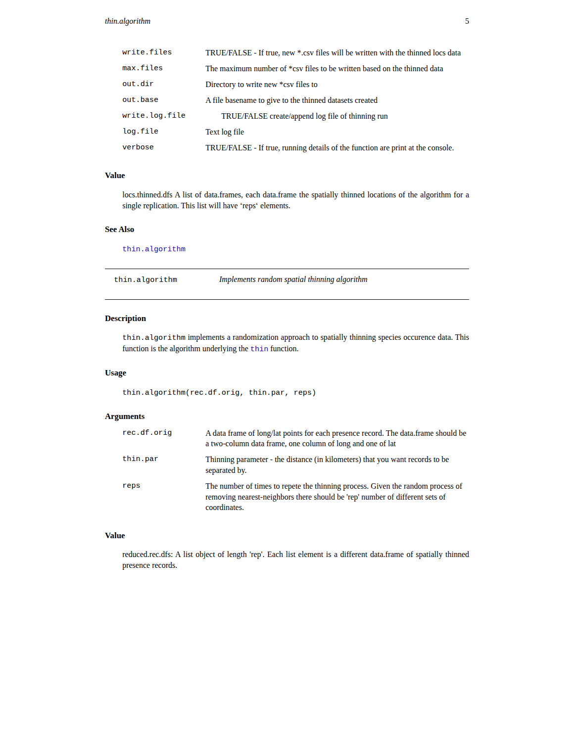thin.algorithm 5
write.files
TRUE/FALSE - If true, new *.csv files will be written with the thinned locs data
max.files
The maximum number of *csv files to be written based on the thinned data
out.dir
Directory to write new *csv files to
out.base
A file basename to give to the thinned datasets created
write.log.file
TRUE/FALSE create/append log file of thinning run
log.file
Text log file
verbose
TRUE/FALSE - If true, running details of the function are print at the console.
Value
locs.thinned.dfs A list of data.frames, each data.frame the spatially thinned locations of the algorithm for a single replication. This list will have ‘reps‘ elements.
See Also
thin.algorithm
thin.algorithm Implements random spatial thinning algorithm
Description
thin.algorithm implements a randomization approach to spatially thinning species occurence data. This function is the algorithm underlying the thin function.
Usage
thin.algorithm(rec.df.orig, thin.par, reps)
Arguments
rec.df.orig
A data frame of long/lat points for each presence record. The data.frame should be a two-column data frame, one column of long and one of lat
thin.par
Thinning parameter - the distance (in kilometers) that you want records to be separated by.
reps
The number of times to repete the thinning process. Given the random process of removing nearest-neighbors there should be 'rep' number of different sets of coordinates.
Value
reduced.rec.dfs: A list object of length 'rep'. Each list element is a different data.frame of spatially thinned presence records.